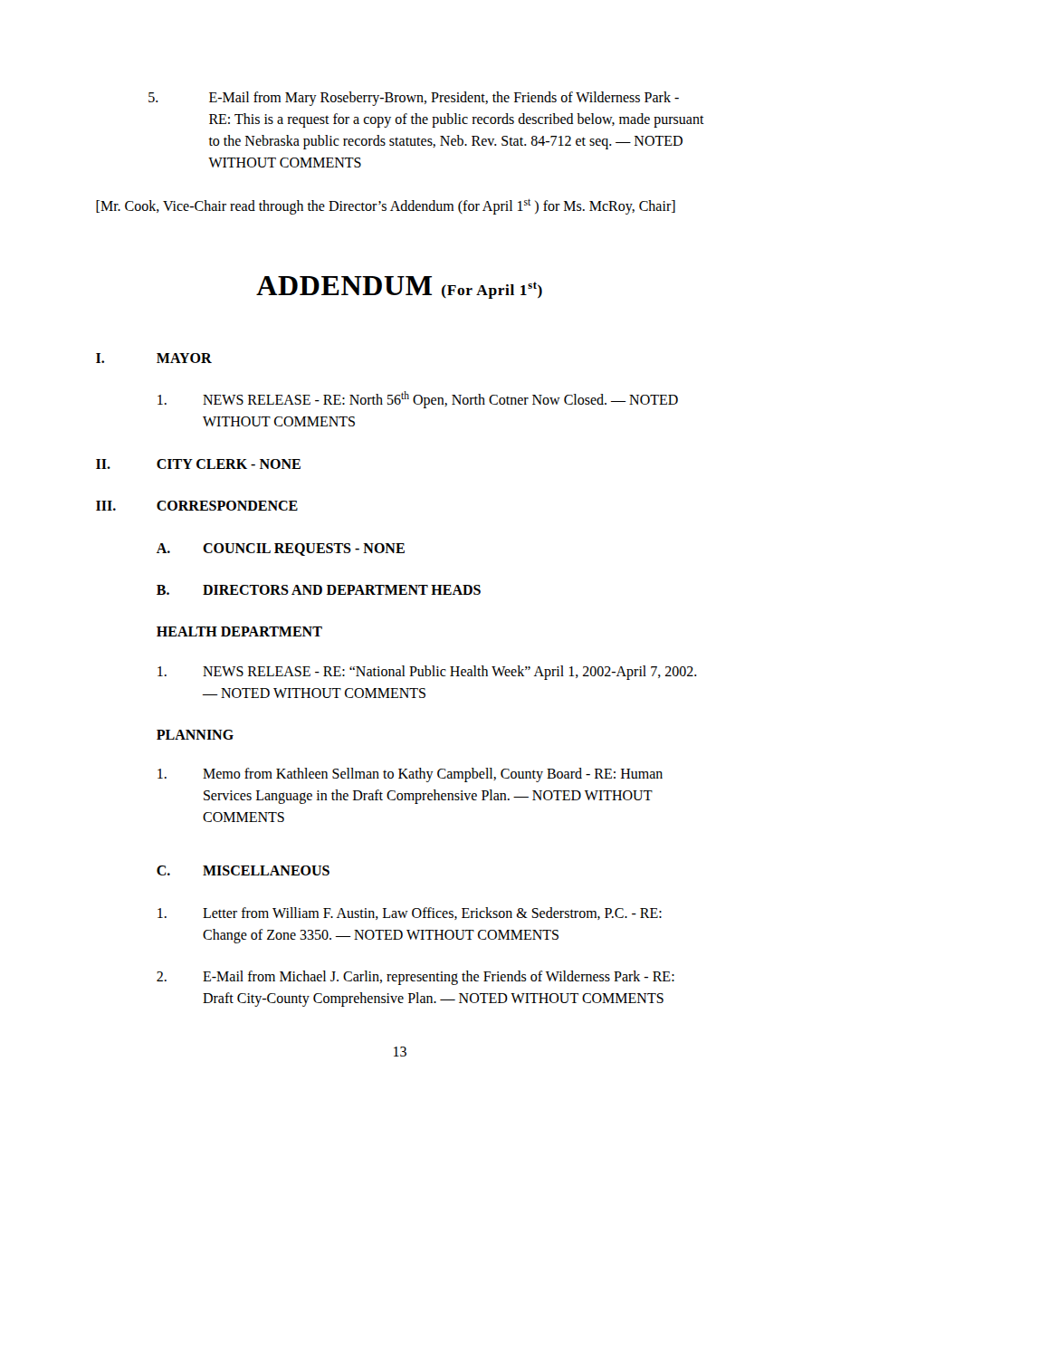5.
E-Mail from Mary Roseberry-Brown, President, the Friends of Wilderness Park - RE: This is a request for a copy of the public records described below, made pursuant to the Nebraska public records statutes, Neb. Rev. Stat. 84-712 et seq. — NOTED WITHOUT COMMENTS
[Mr. Cook, Vice-Chair read through the Director’s Addendum (for April 1st ) for Ms. McRoy, Chair]
ADDENDUM (For April 1st)
I.
MAYOR
1.
NEWS RELEASE - RE: North 56th Open, North Cotner Now Closed. — NOTED WITHOUT COMMENTS
II.
CITY CLERK - NONE
III.
CORRESPONDENCE
A.
COUNCIL REQUESTS - NONE
B.
DIRECTORS AND DEPARTMENT HEADS
HEALTH DEPARTMENT
1.
NEWS RELEASE - RE: “National Public Health Week” April 1, 2002-April 7, 2002. — NOTED WITHOUT COMMENTS
PLANNING
1.
Memo from Kathleen Sellman to Kathy Campbell, County Board - RE: Human Services Language in the Draft Comprehensive Plan. — NOTED WITHOUT COMMENTS
C.
MISCELLANEOUS
1.
Letter from William F. Austin, Law Offices, Erickson & Sederstrom, P.C. - RE: Change of Zone 3350. — NOTED WITHOUT COMMENTS
2.
E-Mail from Michael J. Carlin, representing the Friends of Wilderness Park - RE: Draft City-County Comprehensive Plan. — NOTED WITHOUT COMMENTS
13